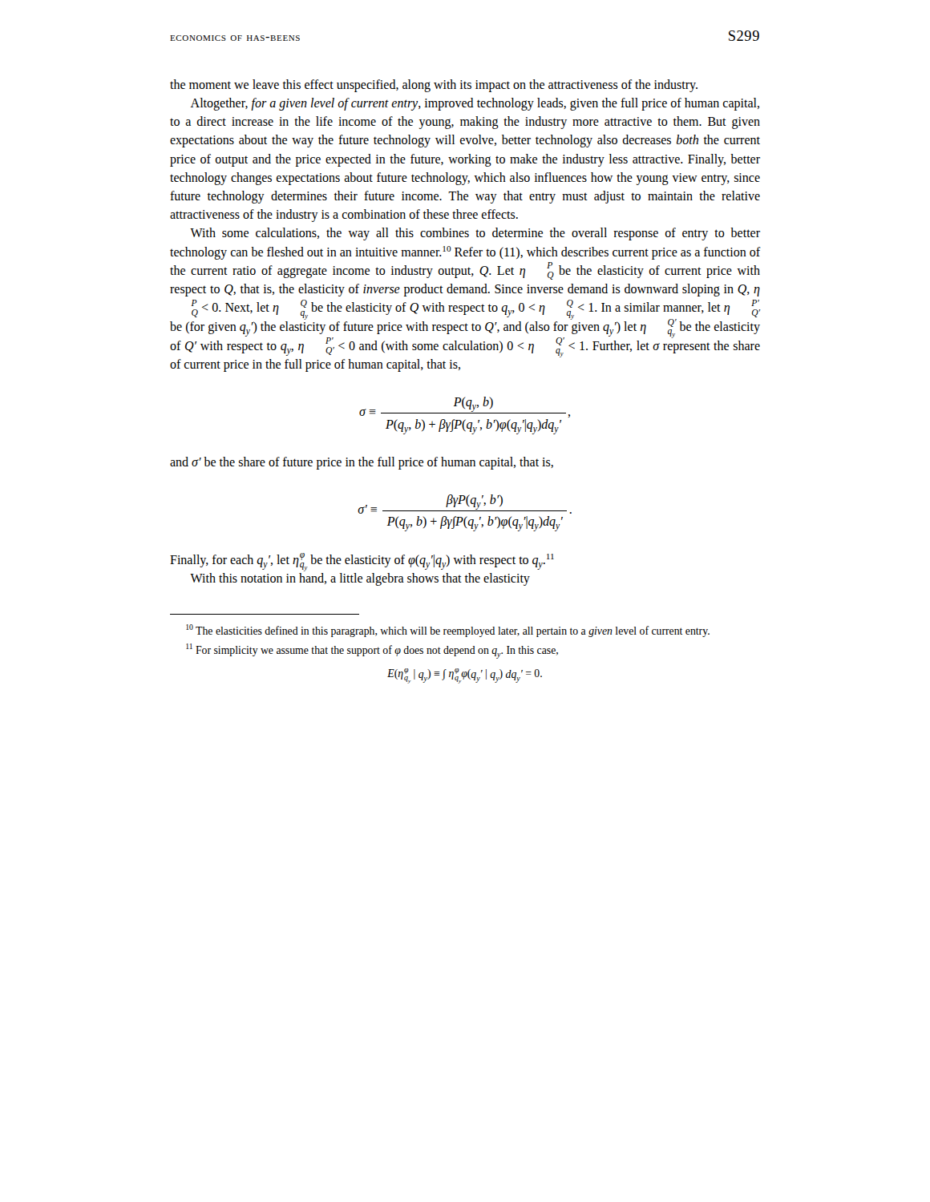economics of has-beens S299
the moment we leave this effect unspecified, along with its impact on the attractiveness of the industry.
Altogether, for a given level of current entry, improved technology leads, given the full price of human capital, to a direct increase in the life income of the young, making the industry more attractive to them. But given expectations about the way the future technology will evolve, better technology also decreases both the current price of output and the price expected in the future, working to make the industry less attractive. Finally, better technology changes expectations about future technology, which also influences how the young view entry, since future technology determines their future income. The way that entry must adjust to maintain the relative attractiveness of the industry is a combination of these three effects.
With some calculations, the way all this combines to determine the overall response of entry to better technology can be fleshed out in an intuitive manner.10 Refer to (11), which describes current price as a function of the current ratio of aggregate income to industry output, Q. Let ηPQ be the elasticity of current price with respect to Q, that is, the elasticity of inverse product demand. Since inverse demand is downward sloping in Q, ηPQ < 0. Next, let ηQqy be the elasticity of Q with respect to qy, 0 < ηQqy < 1. In a similar manner, let ηP′Q′ be (for given qy′) the elasticity of future price with respect to Q′, and (also for given qy′) let ηQ′qy be the elasticity of Q′ with respect to qy, ηP′Q′ < 0 and (with some calculation) 0 < ηQ′qy < 1. Further, let σ represent the share of current price in the full price of human capital, that is,
σ ≡ P(qy, b) P(qy, b) + βγ∫P(qy′, b′)φ(qy′|qy)dqy′ ,
and σ′ be the share of future price in the full price of human capital, that is,
σ′ ≡ βγP(qy′, b′) P(qy, b) + βγ∫P(qy′, b′)φ(qy′|qy)dqy′ .
Finally, for each qy′, let ηφqy be the elasticity of φ(qy′|qy) with respect to qy.11
With this notation in hand, a little algebra shows that the elasticity
10 The elasticities defined in this paragraph, which will be reemployed later, all pertain to a given level of current entry.
11 For simplicity we assume that the support of φ does not depend on qy. In this case,
E(ηφqy | qy) ≡ ∫ ηφqy φ(qy′ | qy) dqy′ = 0.